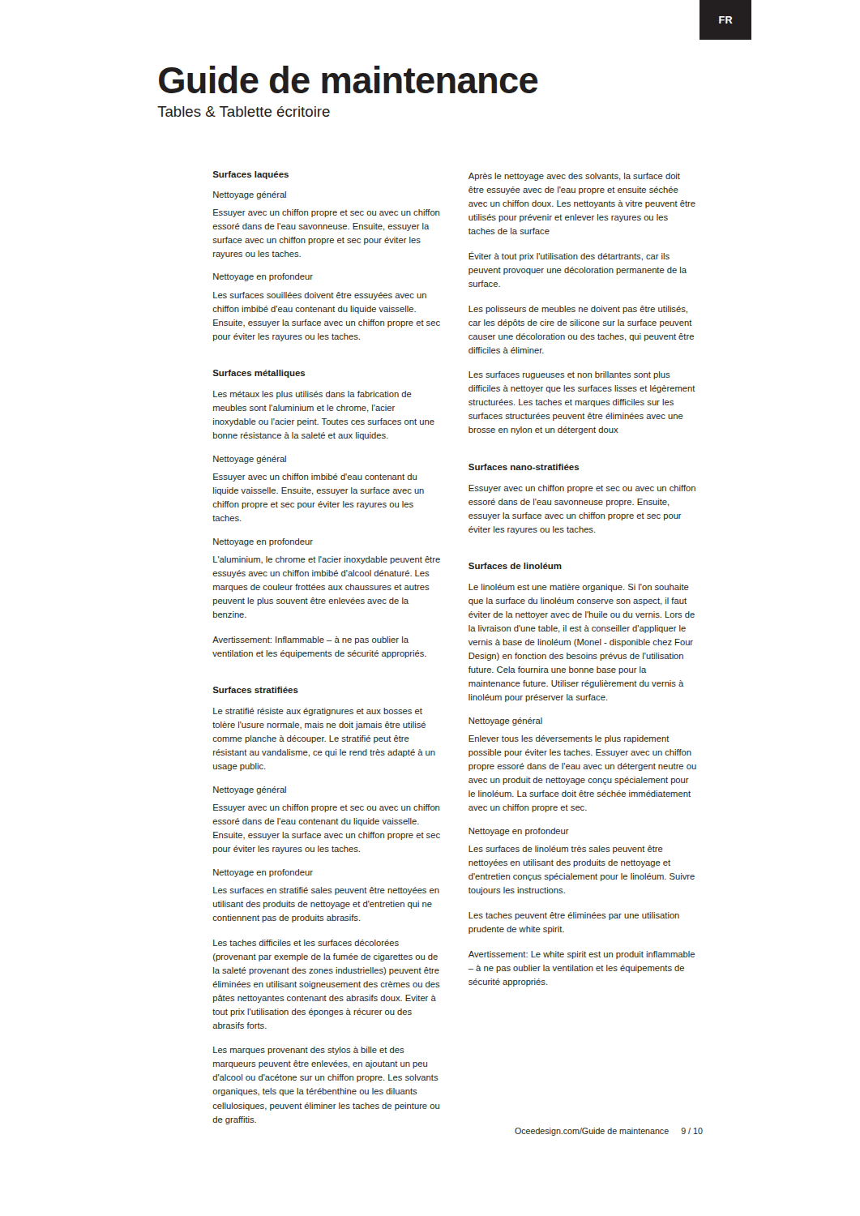FR
Guide de maintenance
Tables & Tablette écritoire
Surfaces laquées
Nettoyage général
Essuyer avec un chiffon propre et sec ou avec un chiffon essoré dans de l'eau savonneuse. Ensuite, essuyer la surface avec un chiffon propre et sec pour éviter les rayures ou les taches.
Nettoyage en profondeur
Les surfaces souillées doivent être essuyées avec un chiffon imbibé d'eau contenant du liquide vaisselle. Ensuite, essuyer la surface avec un chiffon propre et sec pour éviter les rayures ou les taches.
Surfaces métalliques
Les métaux les plus utilisés dans la fabrication de meubles sont l'aluminium et le chrome, l'acier inoxydable ou l'acier peint. Toutes ces surfaces ont une bonne résistance à la saleté et aux liquides.
Nettoyage général
Essuyer avec un chiffon imbibé d'eau contenant du liquide vaisselle. Ensuite, essuyer la surface avec un chiffon propre et sec pour éviter les rayures ou les taches.
Nettoyage en profondeur
L'aluminium, le chrome et l'acier inoxydable peuvent être essuyés avec un chiffon imbibé d'alcool dénaturé. Les marques de couleur frottées aux chaussures et autres peuvent le plus souvent être enlevées avec de la benzine.
Avertissement: Inflammable – à ne pas oublier la ventilation et les équipements de sécurité appropriés.
Surfaces stratifiées
Le stratifié résiste aux égratignures et aux bosses et tolère l'usure normale, mais ne doit jamais être utilisé comme planche à découper. Le stratifié peut être résistant au vandalisme, ce qui le rend très adapté à un usage public.
Nettoyage général
Essuyer avec un chiffon propre et sec ou avec un chiffon essoré dans de l'eau contenant du liquide vaisselle. Ensuite, essuyer la surface avec un chiffon propre et sec pour éviter les rayures ou les taches.
Nettoyage en profondeur
Les surfaces en stratifié sales peuvent être nettoyées en utilisant des produits de nettoyage et d'entretien qui ne contiennent pas de produits abrasifs.
Les taches difficiles et les surfaces décolorées (provenant par exemple de la fumée de cigarettes ou de la saleté provenant des zones industrielles) peuvent être éliminées en utilisant soigneusement des crèmes ou des pâtes nettoyantes contenant des abrasifs doux. Eviter à tout prix l'utilisation des éponges à récurer ou des abrasifs forts.
Les marques provenant des stylos à bille et des marqueurs peuvent être enlevées, en ajoutant un peu d'alcool ou d'acétone sur un chiffon propre. Les solvants organiques, tels que la térébenthine ou les diluants cellulosiques, peuvent éliminer les taches de peinture ou de graffitis.
Après le nettoyage avec des solvants, la surface doit être essuyée avec de l'eau propre et ensuite séchée avec un chiffon doux. Les nettoyants à vitre peuvent être utilisés pour prévenir et enlever les rayures ou les taches de la surface
Éviter à tout prix l'utilisation des détartrants, car ils peuvent provoquer une décoloration permanente de la surface.
Les polisseurs de meubles ne doivent pas être utilisés, car les dépôts de cire de silicone sur la surface peuvent causer une décoloration ou des taches, qui peuvent être difficiles à éliminer.
Les surfaces rugueuses et non brillantes sont plus difficiles à nettoyer que les surfaces lisses et légèrement structurées. Les taches et marques difficiles sur les surfaces structurées peuvent être éliminées avec une brosse en nylon et un détergent doux
Surfaces nano-stratifiées
Essuyer avec un chiffon propre et sec ou avec un chiffon essoré dans de l'eau savonneuse propre. Ensuite, essuyer la surface avec un chiffon propre et sec pour éviter les rayures ou les taches.
Surfaces de linoléum
Le linoléum est une matière organique. Si l'on souhaite que la surface du linoléum conserve son aspect, il faut éviter de la nettoyer avec de l'huile ou du vernis. Lors de la livraison d'une table, il est à conseiller d'appliquer le vernis à base de linoléum (Monel - disponible chez Four Design) en fonction des besoins prévus de l'utilisation future. Cela fournira une bonne base pour la maintenance future. Utiliser régulièrement du vernis à linoléum pour préserver la surface.
Nettoyage général
Enlever tous les déversements le plus rapidement possible pour éviter les taches. Essuyer avec un chiffon propre essoré dans de l'eau avec un détergent neutre ou avec un produit de nettoyage conçu spécialement pour le linoléum. La surface doit être séchée immédiatement avec un chiffon propre et sec.
Nettoyage en profondeur
Les surfaces de linoléum très sales peuvent être nettoyées en utilisant des produits de nettoyage et d'entretien conçus spécialement pour le linoléum. Suivre toujours les instructions.
Les taches peuvent être éliminées par une utilisation prudente de white spirit.
Avertissement: Le white spirit est un produit inflammable – à ne pas oublier la ventilation et les équipements de sécurité appropriés.
Oceedesign.com/Guide de maintenance9 / 10